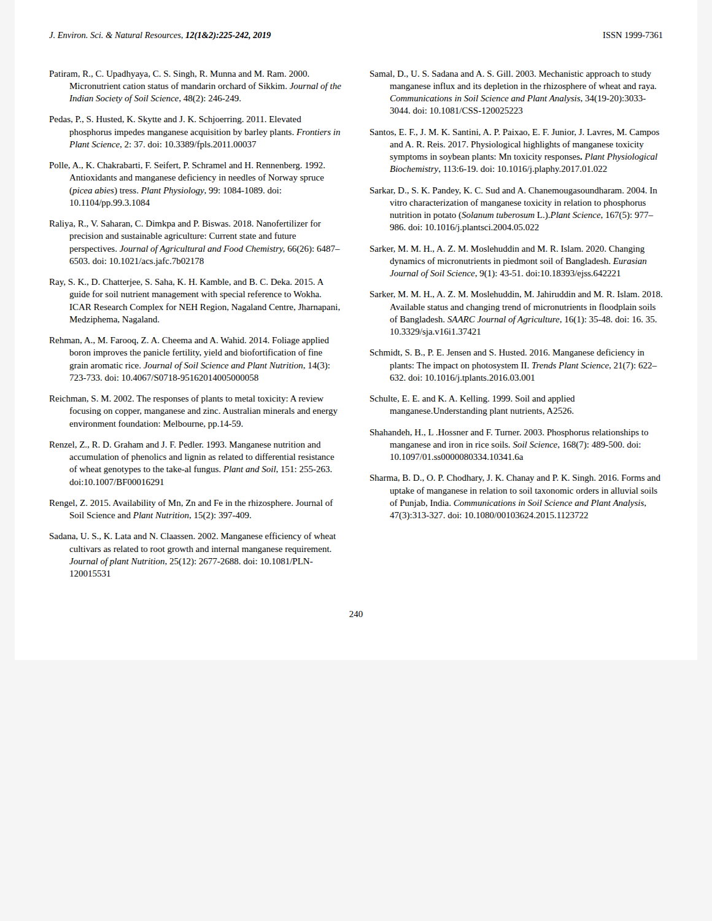J. Environ. Sci. & Natural Resources, 12(1&2):225-242, 2019 ISSN 1999-7361
Patiram, R., C. Upadhyaya, C. S. Singh, R. Munna and M. Ram. 2000. Micronutrient cation status of mandarin orchard of Sikkim. Journal of the Indian Society of Soil Science, 48(2): 246-249.
Pedas, P., S. Husted, K. Skytte and J. K. Schjoerring. 2011. Elevated phosphorus impedes manganese acquisition by barley plants. Frontiers in Plant Science, 2: 37. doi: 10.3389/fpls.2011.00037
Polle, A., K. Chakrabarti, F. Seifert, P. Schramel and H. Rennenberg. 1992. Antioxidants and manganese deficiency in needles of Norway spruce (picea abies) tress. Plant Physiology, 99: 1084-1089. doi: 10.1104/pp.99.3.1084
Raliya, R., V. Saharan, C. Dimkpa and P. Biswas. 2018. Nanofertilizer for precision and sustainable agriculture: Current state and future perspectives. Journal of Agricultural and Food Chemistry, 66(26): 6487–6503. doi: 10.1021/acs.jafc.7b02178
Ray, S. K., D. Chatterjee, S. Saha, K. H. Kamble, and B. C. Deka. 2015. A guide for soil nutrient management with special reference to Wokha. ICAR Research Complex for NEH Region, Nagaland Centre, Jharnapani, Medziphema, Nagaland.
Rehman, A., M. Farooq, Z. A. Cheema and A. Wahid. 2014. Foliage applied boron improves the panicle fertility, yield and biofortification of fine grain aromatic rice. Journal of Soil Science and Plant Nutrition, 14(3): 723-733. doi: 10.4067/S0718-95162014005000058
Reichman, S. M. 2002. The responses of plants to metal toxicity: A review focusing on copper, manganese and zinc. Australian minerals and energy environment foundation: Melbourne, pp.14-59.
Renzel, Z., R. D. Graham and J. F. Pedler. 1993. Manganese nutrition and accumulation of phenolics and lignin as related to differential resistance of wheat genotypes to the take-al fungus. Plant and Soil, 151: 255-263. doi:10.1007/BF00016291
Rengel, Z. 2015. Availability of Mn, Zn and Fe in the rhizosphere. Journal of Soil Science and Plant Nutrition, 15(2): 397-409.
Sadana, U. S., K. Lata and N. Claassen. 2002. Manganese efficiency of wheat cultivars as related to root growth and internal manganese requirement. Journal of plant Nutrition, 25(12): 2677-2688. doi: 10.1081/PLN-120015531
Samal, D., U. S. Sadana and A. S. Gill. 2003. Mechanistic approach to study manganese influx and its depletion in the rhizosphere of wheat and raya. Communications in Soil Science and Plant Analysis, 34(19-20):3033-3044. doi: 10.1081/CSS-120025223
Santos, E. F., J. M. K. Santini, A. P. Paixao, E. F. Junior, J. Lavres, M. Campos and A. R. Reis. 2017. Physiological highlights of manganese toxicity symptoms in soybean plants: Mn toxicity responses. Plant Physiological Biochemistry, 113:6-19. doi: 10.1016/j.plaphy.2017.01.022
Sarkar, D., S. K. Pandey, K. C. Sud and A. Chanemougasoundharam. 2004. In vitro characterization of manganese toxicity in relation to phosphorus nutrition in potato (Solanum tuberosum L.).Plant Science, 167(5): 977–986. doi: 10.1016/j.plantsci.2004.05.022
Sarker, M. M. H., A. Z. M. Moslehuddin and M. R. Islam. 2020. Changing dynamics of micronutrients in piedmont soil of Bangladesh. Eurasian Journal of Soil Science, 9(1): 43-51. doi:10.18393/ejss.642221
Sarker, M. M. H., A. Z. M. Moslehuddin, M. Jahiruddin and M. R. Islam. 2018. Available status and changing trend of micronutrients in floodplain soils of Bangladesh. SAARC Journal of Agriculture, 16(1): 35-48. doi: 16. 35. 10.3329/sja.v16i1.37421
Schmidt, S. B., P. E. Jensen and S. Husted. 2016. Manganese deficiency in plants: The impact on photosystem II. Trends Plant Science, 21(7): 622–632. doi: 10.1016/j.tplants.2016.03.001
Schulte, E. E. and K. A. Kelling. 1999. Soil and applied manganese.Understanding plant nutrients, A2526.
Shahandeh, H., L .Hossner and F. Turner. 2003. Phosphorus relationships to manganese and iron in rice soils. Soil Science, 168(7): 489-500. doi: 10.1097/01.ss0000080334.10341.6a
Sharma, B. D., O. P. Chodhary, J. K. Chanay and P. K. Singh. 2016. Forms and uptake of manganese in relation to soil taxonomic orders in alluvial soils of Punjab, India. Communications in Soil Science and Plant Analysis, 47(3):313-327. doi: 10.1080/00103624.2015.1123722
240